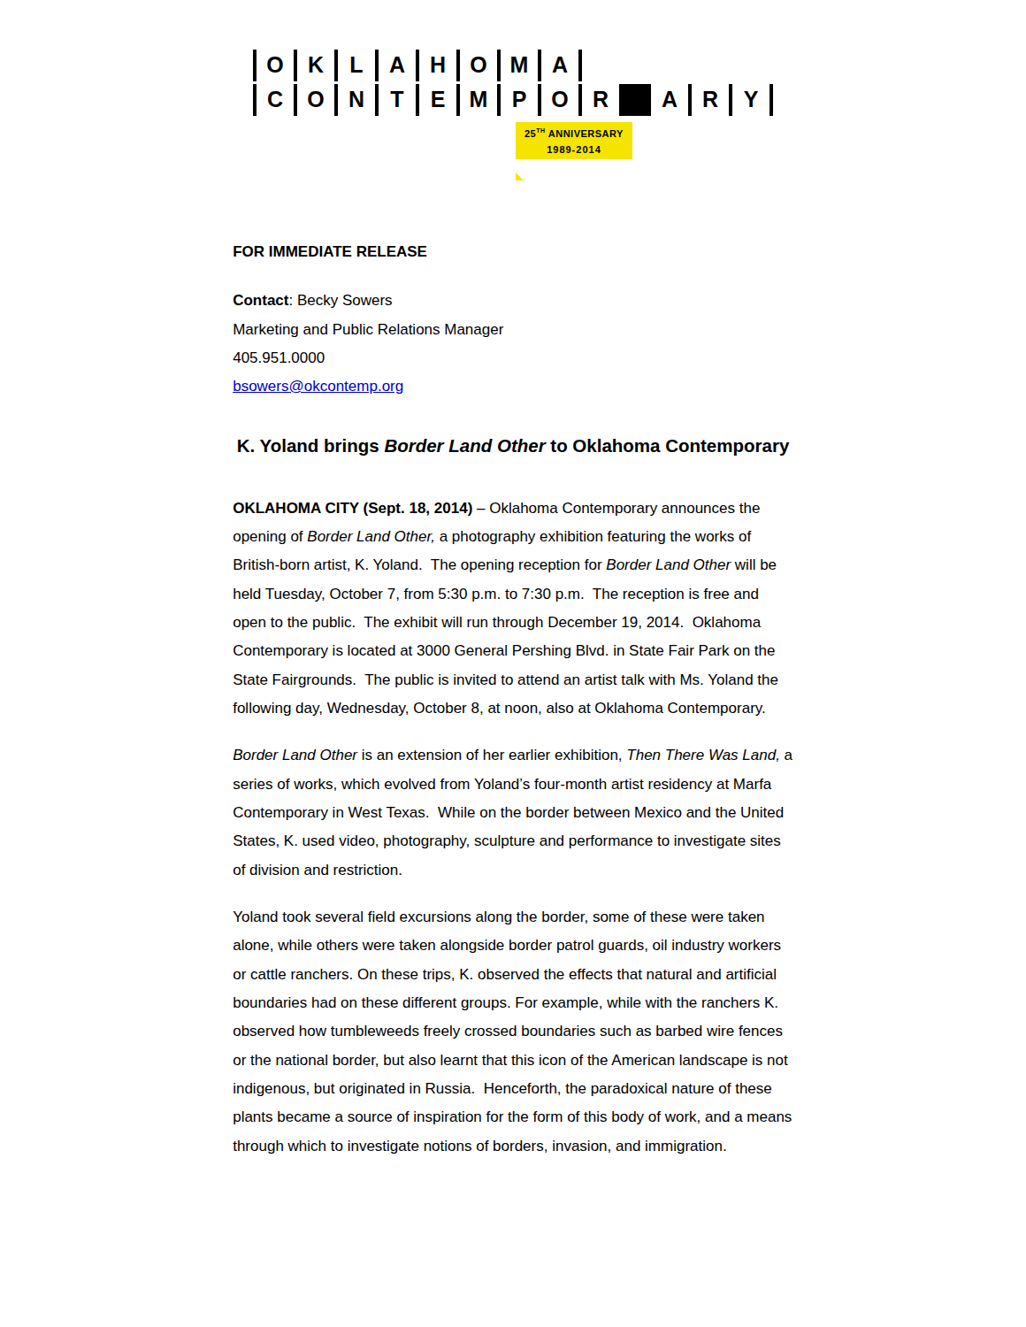| | O | | K | | L | | A | | H | | O | | M | | A | | | | |
| | C | | O | | N | | T | | E | | M | | P | | O | | R | | A | | R | | Y | |
25TH ANNIVERSARY
1989-2014
FOR IMMEDIATE RELEASE
Contact: Becky Sowers
Marketing and Public Relations Manager
405.951.0000
bsowers@okcontemp.org
K. Yoland brings Border Land Other to Oklahoma Contemporary
OKLAHOMA CITY (Sept. 18, 2014) – Oklahoma Contemporary announces the opening of Border Land Other, a photography exhibition featuring the works of British-born artist, K. Yoland. The opening reception for Border Land Other will be held Tuesday, October 7, from 5:30 p.m. to 7:30 p.m. The reception is free and open to the public. The exhibit will run through December 19, 2014. Oklahoma Contemporary is located at 3000 General Pershing Blvd. in State Fair Park on the State Fairgrounds. The public is invited to attend an artist talk with Ms. Yoland the following day, Wednesday, October 8, at noon, also at Oklahoma Contemporary.
Border Land Other is an extension of her earlier exhibition, Then There Was Land, a series of works, which evolved from Yoland’s four-month artist residency at Marfa Contemporary in West Texas. While on the border between Mexico and the United States, K. used video, photography, sculpture and performance to investigate sites of division and restriction.
Yoland took several field excursions along the border, some of these were taken alone, while others were taken alongside border patrol guards, oil industry workers or cattle ranchers. On these trips, K. observed the effects that natural and artificial boundaries had on these different groups. For example, while with the ranchers K. observed how tumbleweeds freely crossed boundaries such as barbed wire fences or the national border, but also learnt that this icon of the American landscape is not indigenous, but originated in Russia. Henceforth, the paradoxical nature of these plants became a source of inspiration for the form of this body of work, and a means through which to investigate notions of borders, invasion, and immigration.